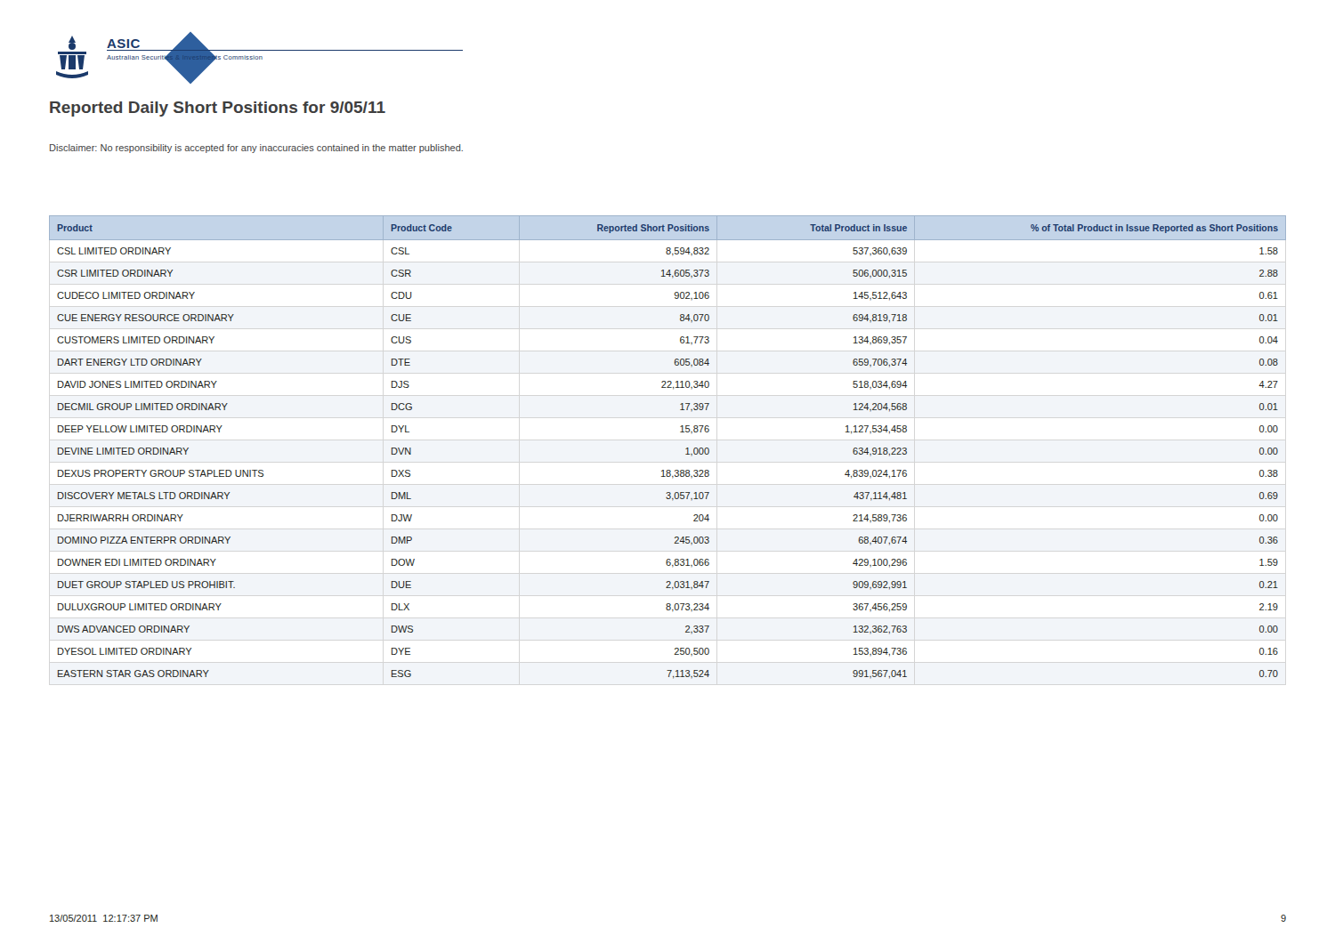ASIC
Australian Securities & Investments Commission
Reported Daily Short Positions for 9/05/11
Disclaimer: No responsibility is accepted for any inaccuracies contained in the matter published.
| Product | Product Code | Reported Short Positions | Total Product in Issue | % of Total Product in Issue Reported as Short Positions |
| --- | --- | --- | --- | --- |
| CSL LIMITED ORDINARY | CSL | 8,594,832 | 537,360,639 | 1.58 |
| CSR LIMITED ORDINARY | CSR | 14,605,373 | 506,000,315 | 2.88 |
| CUDECO LIMITED ORDINARY | CDU | 902,106 | 145,512,643 | 0.61 |
| CUE ENERGY RESOURCE ORDINARY | CUE | 84,070 | 694,819,718 | 0.01 |
| CUSTOMERS LIMITED ORDINARY | CUS | 61,773 | 134,869,357 | 0.04 |
| DART ENERGY LTD ORDINARY | DTE | 605,084 | 659,706,374 | 0.08 |
| DAVID JONES LIMITED ORDINARY | DJS | 22,110,340 | 518,034,694 | 4.27 |
| DECMIL GROUP LIMITED ORDINARY | DCG | 17,397 | 124,204,568 | 0.01 |
| DEEP YELLOW LIMITED ORDINARY | DYL | 15,876 | 1,127,534,458 | 0.00 |
| DEVINE LIMITED ORDINARY | DVN | 1,000 | 634,918,223 | 0.00 |
| DEXUS PROPERTY GROUP STAPLED UNITS | DXS | 18,388,328 | 4,839,024,176 | 0.38 |
| DISCOVERY METALS LTD ORDINARY | DML | 3,057,107 | 437,114,481 | 0.69 |
| DJERRIWARRH ORDINARY | DJW | 204 | 214,589,736 | 0.00 |
| DOMINO PIZZA ENTERPR ORDINARY | DMP | 245,003 | 68,407,674 | 0.36 |
| DOWNER EDI LIMITED ORDINARY | DOW | 6,831,066 | 429,100,296 | 1.59 |
| DUET GROUP STAPLED US PROHIBIT. | DUE | 2,031,847 | 909,692,991 | 0.21 |
| DULUXGROUP LIMITED ORDINARY | DLX | 8,073,234 | 367,456,259 | 2.19 |
| DWS ADVANCED ORDINARY | DWS | 2,337 | 132,362,763 | 0.00 |
| DYESOL LIMITED ORDINARY | DYE | 250,500 | 153,894,736 | 0.16 |
| EASTERN STAR GAS ORDINARY | ESG | 7,113,524 | 991,567,041 | 0.70 |
13/05/2011 12:17:37 PM
9